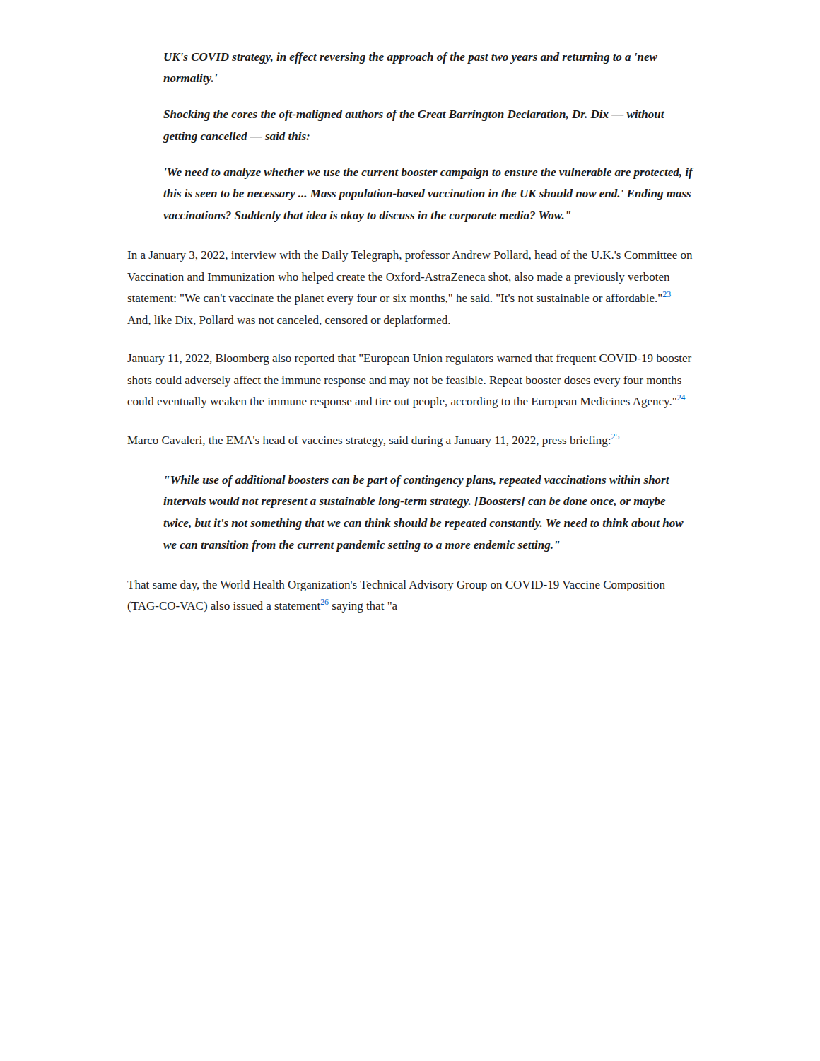UK's COVID strategy, in effect reversing the approach of the past two years and returning to a 'new normality.'
Shocking the cores the oft-maligned authors of the Great Barrington Declaration, Dr. Dix — without getting cancelled — said this:
'We need to analyze whether we use the current booster campaign to ensure the vulnerable are protected, if this is seen to be necessary ... Mass population-based vaccination in the UK should now end.' Ending mass vaccinations? Suddenly that idea is okay to discuss in the corporate media? Wow."
In a January 3, 2022, interview with the Daily Telegraph, professor Andrew Pollard, head of the U.K.'s Committee on Vaccination and Immunization who helped create the Oxford-AstraZeneca shot, also made a previously verboten statement: "We can't vaccinate the planet every four or six months," he said. "It's not sustainable or affordable."23 And, like Dix, Pollard was not canceled, censored or deplatformed.
January 11, 2022, Bloomberg also reported that "European Union regulators warned that frequent COVID-19 booster shots could adversely affect the immune response and may not be feasible. Repeat booster doses every four months could eventually weaken the immune response and tire out people, according to the European Medicines Agency."24
Marco Cavaleri, the EMA's head of vaccines strategy, said during a January 11, 2022, press briefing:25
"While use of additional boosters can be part of contingency plans, repeated vaccinations within short intervals would not represent a sustainable long-term strategy. [Boosters] can be done once, or maybe twice, but it's not something that we can think should be repeated constantly. We need to think about how we can transition from the current pandemic setting to a more endemic setting."
That same day, the World Health Organization's Technical Advisory Group on COVID-19 Vaccine Composition (TAG-CO-VAC) also issued a statement26 saying that "a